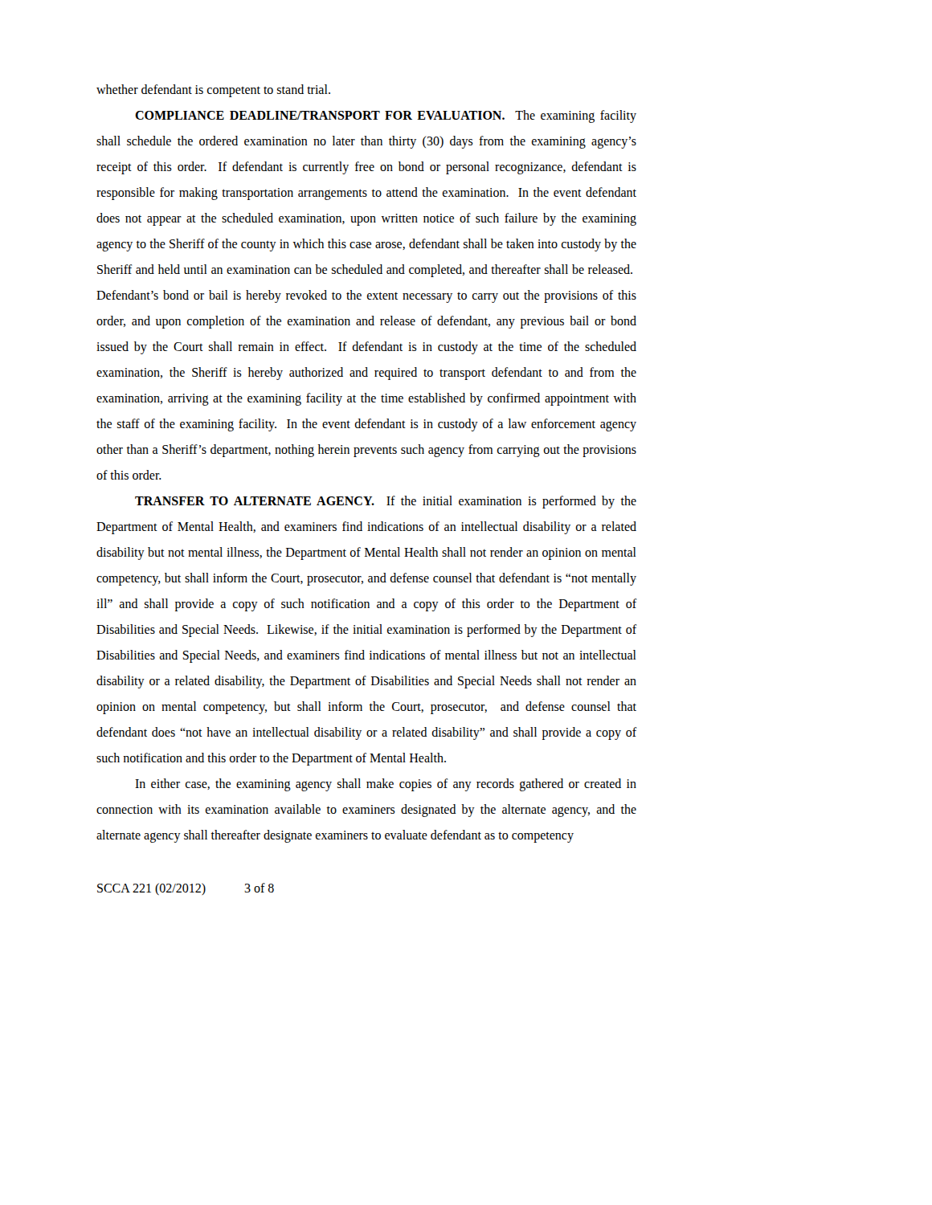whether defendant is competent to stand trial.
COMPLIANCE DEADLINE/TRANSPORT FOR EVALUATION. The examining facility shall schedule the ordered examination no later than thirty (30) days from the examining agency’s receipt of this order. If defendant is currently free on bond or personal recognizance, defendant is responsible for making transportation arrangements to attend the examination. In the event defendant does not appear at the scheduled examination, upon written notice of such failure by the examining agency to the Sheriff of the county in which this case arose, defendant shall be taken into custody by the Sheriff and held until an examination can be scheduled and completed, and thereafter shall be released. Defendant’s bond or bail is hereby revoked to the extent necessary to carry out the provisions of this order, and upon completion of the examination and release of defendant, any previous bail or bond issued by the Court shall remain in effect. If defendant is in custody at the time of the scheduled examination, the Sheriff is hereby authorized and required to transport defendant to and from the examination, arriving at the examining facility at the time established by confirmed appointment with the staff of the examining facility. In the event defendant is in custody of a law enforcement agency other than a Sheriff’s department, nothing herein prevents such agency from carrying out the provisions of this order.
TRANSFER TO ALTERNATE AGENCY. If the initial examination is performed by the Department of Mental Health, and examiners find indications of an intellectual disability or a related disability but not mental illness, the Department of Mental Health shall not render an opinion on mental competency, but shall inform the Court, prosecutor, and defense counsel that defendant is “not mentally ill” and shall provide a copy of such notification and a copy of this order to the Department of Disabilities and Special Needs. Likewise, if the initial examination is performed by the Department of Disabilities and Special Needs, and examiners find indications of mental illness but not an intellectual disability or a related disability, the Department of Disabilities and Special Needs shall not render an opinion on mental competency, but shall inform the Court, prosecutor, and defense counsel that defendant does “not have an intellectual disability or a related disability” and shall provide a copy of such notification and this order to the Department of Mental Health.
In either case, the examining agency shall make copies of any records gathered or created in connection with its examination available to examiners designated by the alternate agency, and the alternate agency shall thereafter designate examiners to evaluate defendant as to competency
SCCA 221 (02/2012)3 of 8